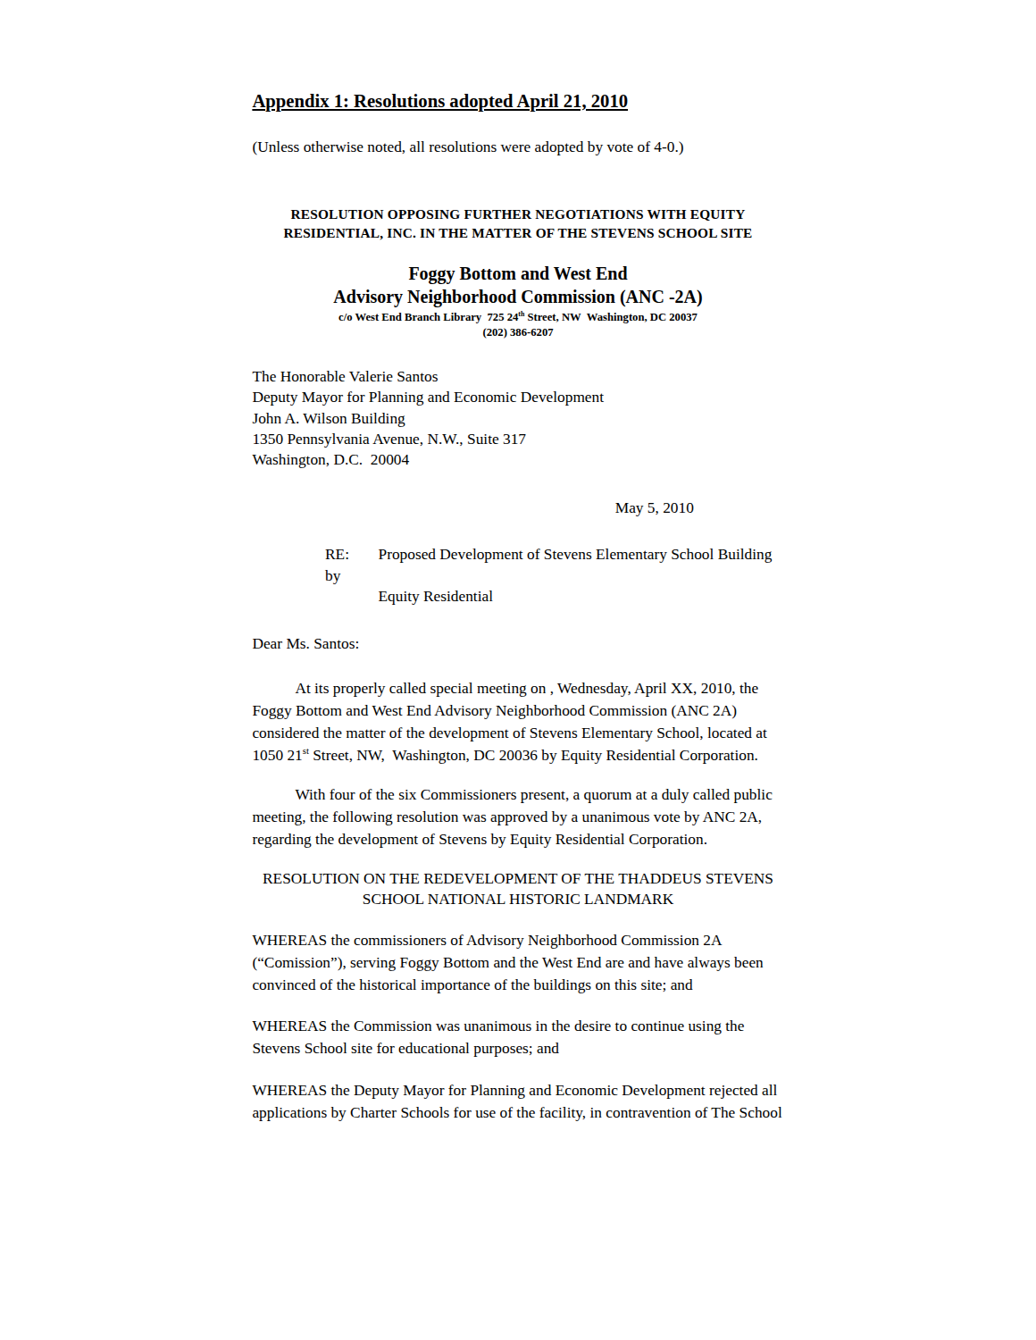Appendix 1: Resolutions adopted April 21, 2010
(Unless otherwise noted, all resolutions were adopted by vote of 4-0.)
RESOLUTION OPPOSING FURTHER NEGOTIATIONS WITH EQUITY
RESIDENTIAL, INC. IN THE MATTER OF THE STEVENS SCHOOL SITE
Foggy Bottom and West End
Advisory Neighborhood Commission (ANC -2A)
c/o West End Branch Library 725 24th Street, NW Washington, DC 20037
(202) 386-6207
The Honorable Valerie Santos
Deputy Mayor for Planning and Economic Development
John A. Wilson Building
1350 Pennsylvania Avenue, N.W., Suite 317
Washington, D.C. 20004
May 5, 2010
RE: Proposed Development of Stevens Elementary School Building by Equity Residential
Dear Ms. Santos:
At its properly called special meeting on , Wednesday, April XX, 2010, the Foggy Bottom and West End Advisory Neighborhood Commission (ANC 2A) considered the matter of the development of Stevens Elementary School, located at 1050 21st Street, NW, Washington, DC 20036 by Equity Residential Corporation.
With four of the six Commissioners present, a quorum at a duly called public meeting, the following resolution was approved by a unanimous vote by ANC 2A, regarding the development of Stevens by Equity Residential Corporation.
RESOLUTION ON THE REDEVELOPMENT OF THE THADDEUS STEVENS
SCHOOL NATIONAL HISTORIC LANDMARK
WHEREAS the commissioners of Advisory Neighborhood Commission 2A (“Comission”), serving Foggy Bottom and the West End are and have always been convinced of the historical importance of the buildings on this site; and
WHEREAS the Commission was unanimous in the desire to continue using the Stevens School site for educational purposes; and
WHEREAS the Deputy Mayor for Planning and Economic Development rejected all applications by Charter Schools for use of the facility, in contravention of The School